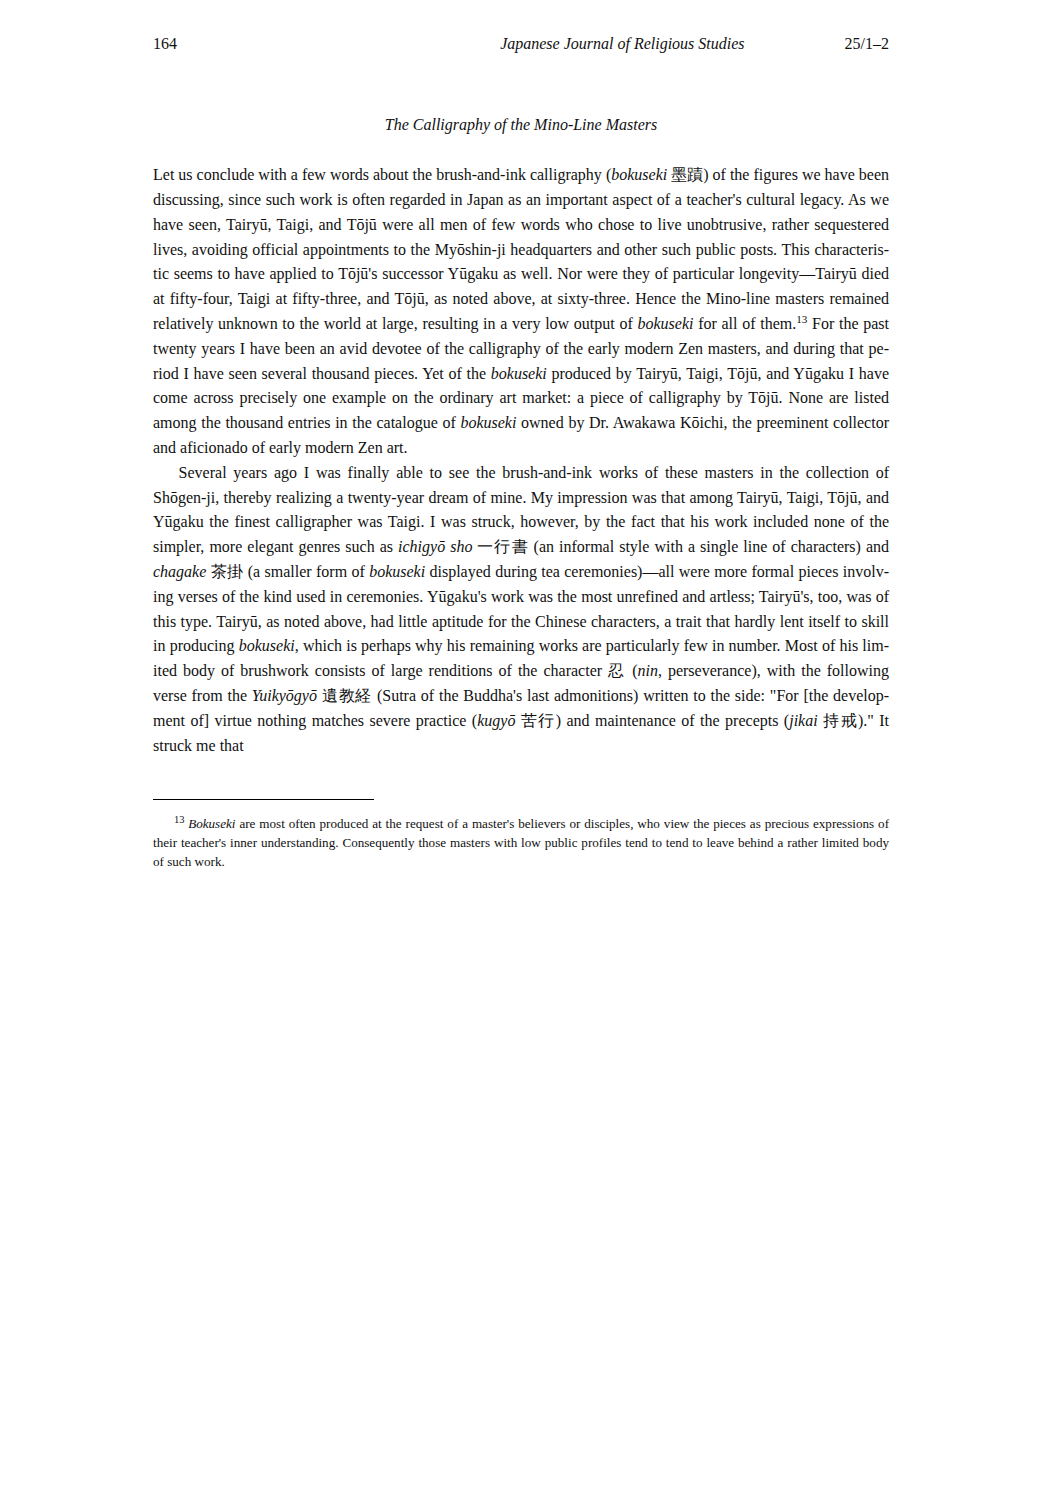164 Japanese Journal of Religious Studies 25/1–2
The Calligraphy of the Mino-Line Masters
Let us conclude with a few words about the brush-and-ink calligraphy (bokuseki 墨蹟) of the figures we have been discussing, since such work is often regarded in Japan as an important aspect of a teacher's cultural legacy. As we have seen, Tairyū, Taigi, and Tōjū were all men of few words who chose to live unobtrusive, rather sequestered lives, avoiding official appointments to the Myōshin-ji headquarters and other such public posts. This characteristic seems to have applied to Tōjū's successor Yūgaku as well. Nor were they of particular longevity—Tairyū died at fifty-four, Taigi at fifty-three, and Tōjū, as noted above, at sixty-three. Hence the Mino-line masters remained relatively unknown to the world at large, resulting in a very low output of bokuseki for all of them.13 For the past twenty years I have been an avid devotee of the calligraphy of the early modern Zen masters, and during that period I have seen several thousand pieces. Yet of the bokuseki produced by Tairyū, Taigi, Tōjū, and Yūgaku I have come across precisely one example on the ordinary art market: a piece of calligraphy by Tōjū. None are listed among the thousand entries in the catalogue of bokuseki owned by Dr. Awakawa Kōichi, the preeminent collector and aficionado of early modern Zen art.
Several years ago I was finally able to see the brush-and-ink works of these masters in the collection of Shōgen-ji, thereby realizing a twenty-year dream of mine. My impression was that among Tairyū, Taigi, Tōjū, and Yūgaku the finest calligrapher was Taigi. I was struck, however, by the fact that his work included none of the simpler, more elegant genres such as ichigyō sho 一行書 (an informal style with a single line of characters) and chagake 茶掛 (a smaller form of bokuseki displayed during tea ceremonies)—all were more formal pieces involving verses of the kind used in ceremonies. Yūgaku's work was the most unrefined and artless; Tairyū's, too, was of this type. Tairyū, as noted above, had little aptitude for the Chinese characters, a trait that hardly lent itself to skill in producing bokuseki, which is perhaps why his remaining works are particularly few in number. Most of his limited body of brushwork consists of large renditions of the character 忍 (nin, perseverance), with the following verse from the Yuikyōgyō 遺教経 (Sutra of the Buddha's last admonitions) written to the side: "For [the development of] virtue nothing matches severe practice (kugyō 苦行) and maintenance of the precepts (jikai 持戒)." It struck me that
13 Bokuseki are most often produced at the request of a master's believers or disciples, who view the pieces as precious expressions of their teacher's inner understanding. Consequently those masters with low public profiles tend to tend to leave behind a rather limited body of such work.